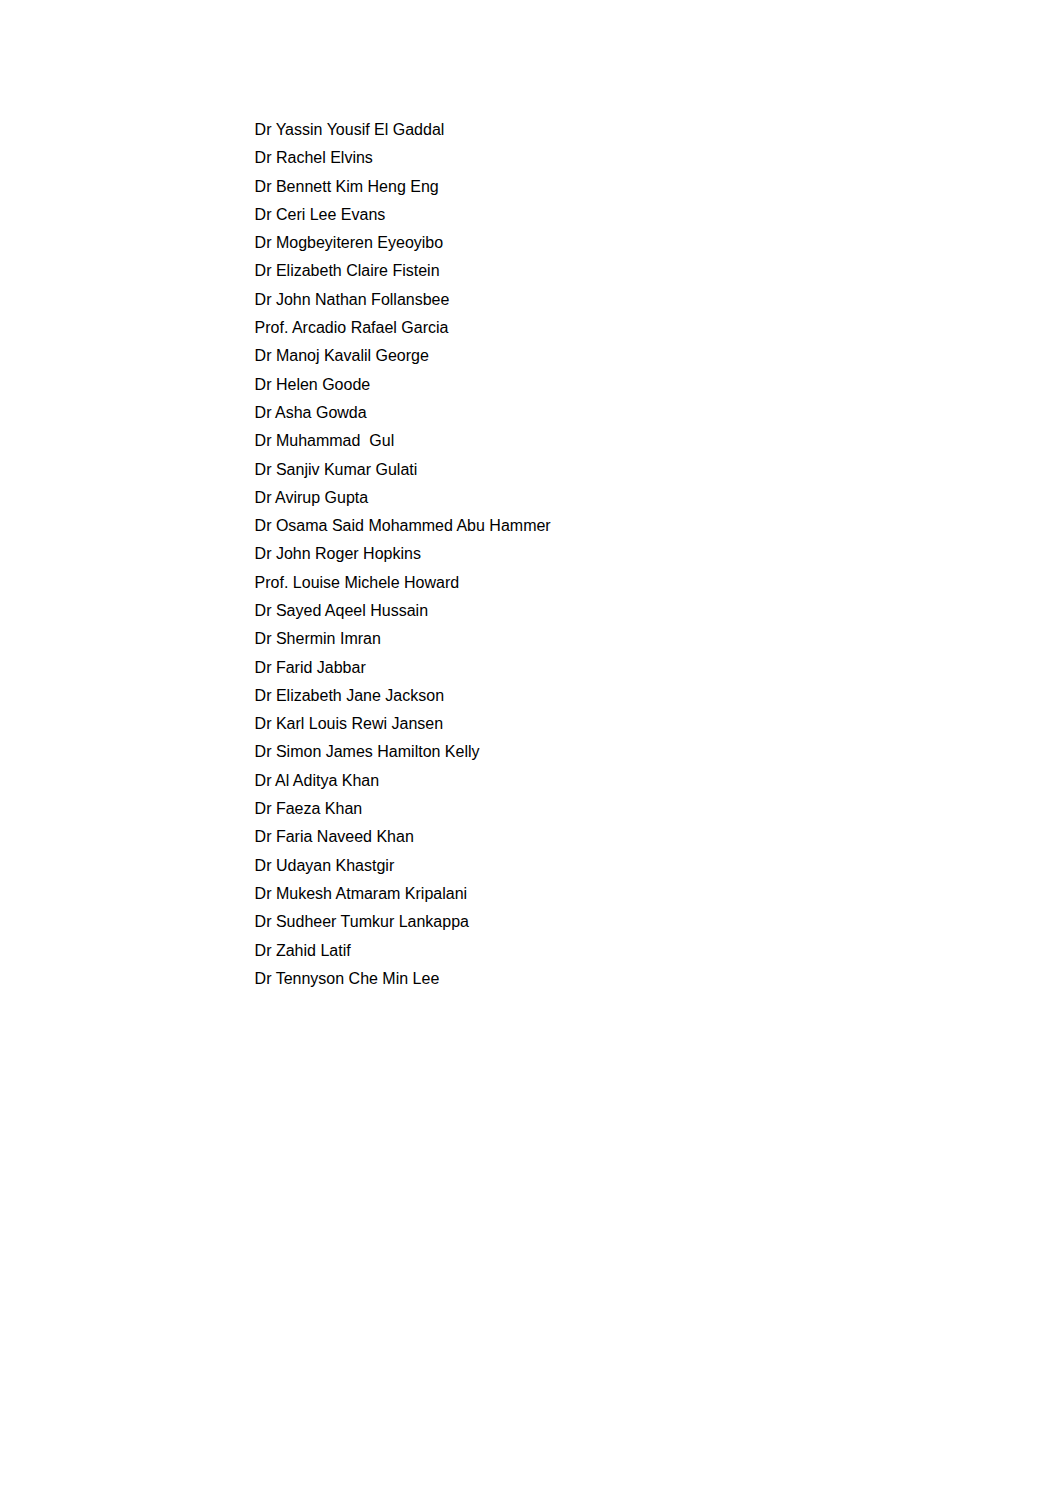Dr Yassin Yousif El Gaddal
Dr Rachel Elvins
Dr Bennett Kim Heng Eng
Dr Ceri Lee Evans
Dr Mogbeyiteren Eyeoyibo
Dr Elizabeth Claire Fistein
Dr John Nathan Follansbee
Prof. Arcadio Rafael Garcia
Dr Manoj Kavalil George
Dr Helen Goode
Dr Asha Gowda
Dr Muhammad Gul
Dr Sanjiv Kumar Gulati
Dr Avirup Gupta
Dr Osama Said Mohammed Abu Hammer
Dr John Roger Hopkins
Prof. Louise Michele Howard
Dr Sayed Aqeel Hussain
Dr Shermin Imran
Dr Farid Jabbar
Dr Elizabeth Jane Jackson
Dr Karl Louis Rewi Jansen
Dr Simon James Hamilton Kelly
Dr Al Aditya Khan
Dr Faeza Khan
Dr Faria Naveed Khan
Dr Udayan Khastgir
Dr Mukesh Atmaram Kripalani
Dr Sudheer Tumkur Lankappa
Dr Zahid Latif
Dr Tennyson Che Min Lee